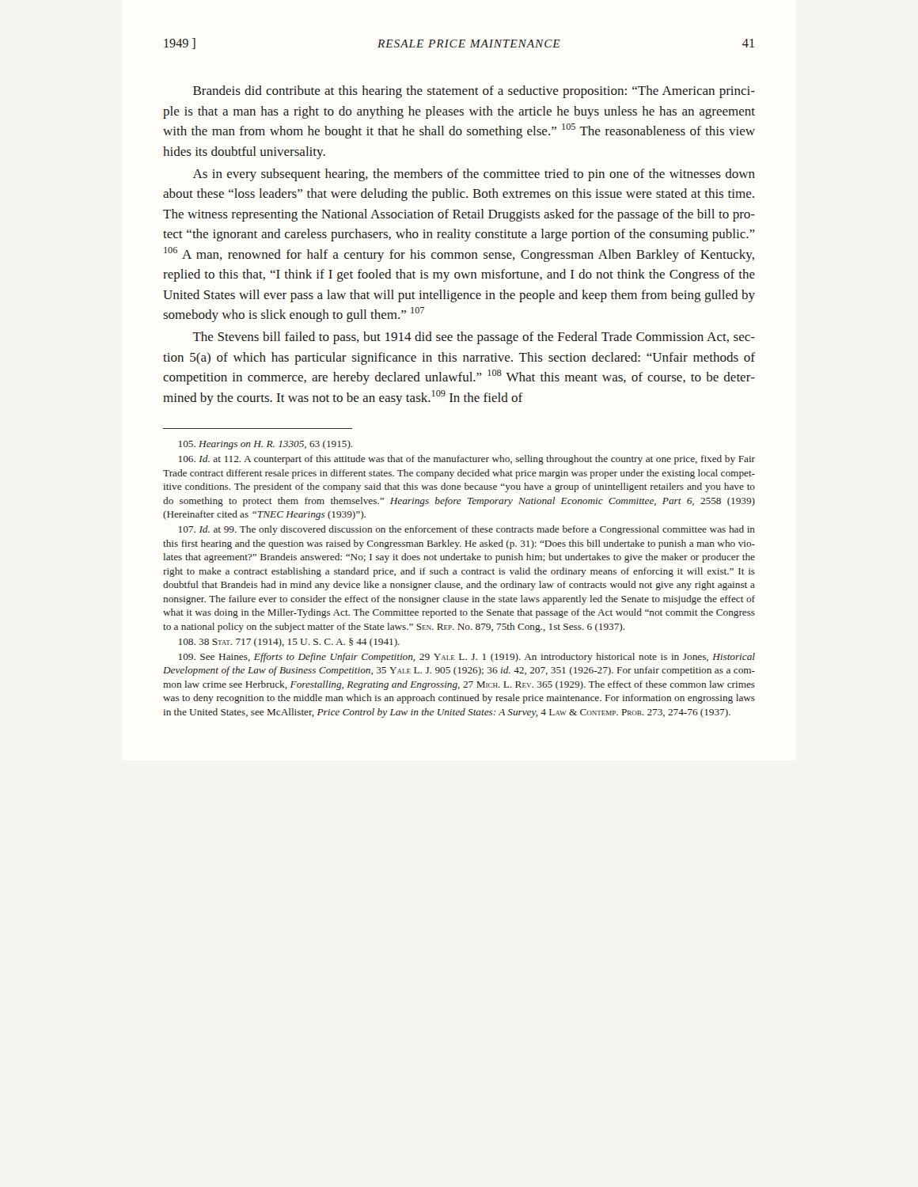1949 ] Resale Price Maintenance 41
Brandeis did contribute at this hearing the statement of a seductive proposition: “The American principle is that a man has a right to do anything he pleases with the article he buys unless he has an agreement with the man from whom he bought it that he shall do something else.” 105 The reasonableness of this view hides its doubtful universality.
As in every subsequent hearing, the members of the committee tried to pin one of the witnesses down about these “loss leaders” that were deluding the public. Both extremes on this issue were stated at this time. The witness representing the National Association of Retail Druggists asked for the passage of the bill to protect “the ignorant and careless purchasers, who in reality constitute a large portion of the consuming public.” 106 A man, renowned for half a century for his common sense, Congressman Alben Barkley of Kentucky, replied to this that, “I think if I get fooled that is my own misfortune, and I do not think the Congress of the United States will ever pass a law that will put intelligence in the people and keep them from being gulled by somebody who is slick enough to gull them.” 107
The Stevens bill failed to pass, but 1914 did see the passage of the Federal Trade Commission Act, section 5(a) of which has particular significance in this narrative. This section declared: “Unfair methods of competition in commerce, are hereby declared unlawful.” 108 What this meant was, of course, to be determined by the courts. It was not to be an easy task.109 In the field of
105. Hearings on H. R. 13305, 63 (1915).
106. Id. at 112. A counterpart of this attitude was that of the manufacturer who, selling throughout the country at one price, fixed by Fair Trade contract different resale prices in different states. The company decided what price margin was proper under the existing local competitive conditions. The president of the company said that this was done because “you have a group of unintelligent retailers and you have to do something to protect them from themselves.” Hearings before Temporary National Economic Committee, Part 6, 2558 (1939) (Hereinafter cited as “TNEC Hearings (1939)”).
107. Id. at 99. The only discovered discussion on the enforcement of these contracts made before a Congressional committee was had in this first hearing and the question was raised by Congressman Barkley. He asked (p. 31): “Does this bill undertake to punish a man who violates that agreement?” Brandeis answered: “No; I say it does not undertake to punish him; but undertakes to give the maker or producer the right to make a contract establishing a standard price, and if such a contract is valid the ordinary means of enforcing it will exist.” It is doubtful that Brandeis had in mind any device like a nonsigner clause, and the ordinary law of contracts would not give any right against a nonsigner. The failure ever to consider the effect of the nonsigner clause in the state laws apparently led the Senate to misjudge the effect of what it was doing in the Miller-Tydings Act. The Committee reported to the Senate that passage of the Act would “not commit the Congress to a national policy on the subject matter of the State laws.” Sen. Rep. No. 879, 75th Cong., 1st Sess. 6 (1937).
108. 38 Stat. 717 (1914), 15 U. S. C. A. § 44 (1941).
109. See Haines, Efforts to Define Unfair Competition, 29 Yale L. J. 1 (1919). An introductory historical note is in Jones, Historical Development of the Law of Business Competition, 35 Yale L. J. 905 (1926); 36 id. 42, 207, 351 (1926-27). For unfair competition as a common law crime see Herbruck, Forestalling, Regrating and Engrossing, 27 Mich. L. Rev. 365 (1929). The effect of these common law crimes was to deny recognition to the middle man which is an approach continued by resale price maintenance. For information on engrossing laws in the United States, see McAllister, Price Control by Law in the United States: A Survey, 4 Law & Contemp. Prob. 273, 274-76 (1937).